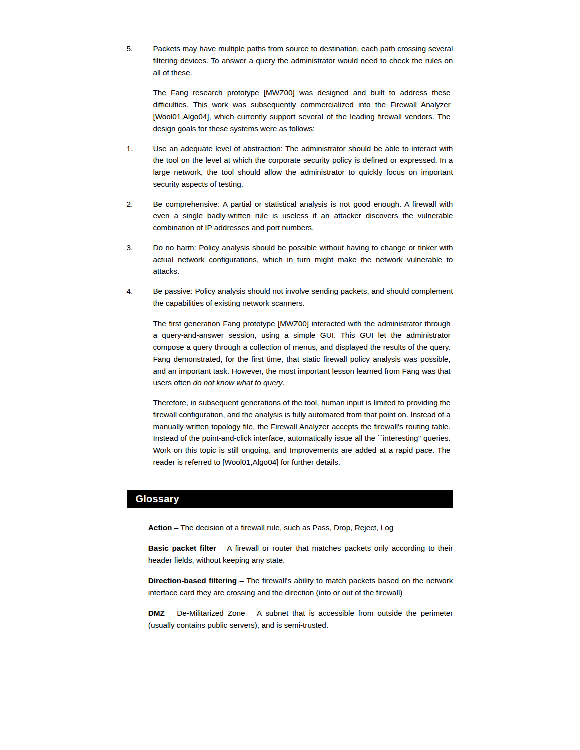5. Packets may have multiple paths from source to destination, each path crossing several filtering devices. To answer a query the administrator would need to check the rules on all of these.
The Fang research prototype [MWZ00] was designed and built to address these difficulties. This work was subsequently commercialized into the Firewall Analyzer [Wool01,Algo04], which currently support several of the leading firewall vendors. The design goals for these systems were as follows:
1. Use an adequate level of abstraction: The administrator should be able to interact with the tool on the level at which the corporate security policy is defined or expressed. In a large network, the tool should allow the administrator to quickly focus on important security aspects of testing.
2. Be comprehensive: A partial or statistical analysis is not good enough. A firewall with even a single badly-written rule is useless if an attacker discovers the vulnerable combination of IP addresses and port numbers.
3. Do no harm: Policy analysis should be possible without having to change or tinker with actual network configurations, which in turn might make the network vulnerable to attacks.
4. Be passive: Policy analysis should not involve sending packets, and should complement the capabilities of existing network scanners.
The first generation Fang prototype [MWZ00] interacted with the administrator through a query-and-answer session, using a simple GUI. This GUI let the administrator compose a query through a collection of menus, and displayed the results of the query. Fang demonstrated, for the first time, that static firewall policy analysis was possible, and an important task. However, the most important lesson learned from Fang was that users often do not know what to query.
Therefore, in subsequent generations of the tool, human input is limited to providing the firewall configuration, and the analysis is fully automated from that point on. Instead of a manually-written topology file, the Firewall Analyzer accepts the firewall's routing table. Instead of the point-and-click interface, automatically issue all the ``interesting'' queries. Work on this topic is still ongoing, and Improvements are added at a rapid pace. The reader is referred to [Wool01,Algo04] for further details.
Glossary
Action – The decision of a firewall rule, such as Pass, Drop, Reject, Log
Basic packet filter – A firewall or router that matches packets only according to their header fields, without keeping any state.
Direction-based filtering – The firewall's ability to match packets based on the network interface card they are crossing and the direction (into or out of the firewall)
DMZ – De-Militarized Zone – A subnet that is accessible from outside the perimeter (usually contains public servers), and is semi-trusted.